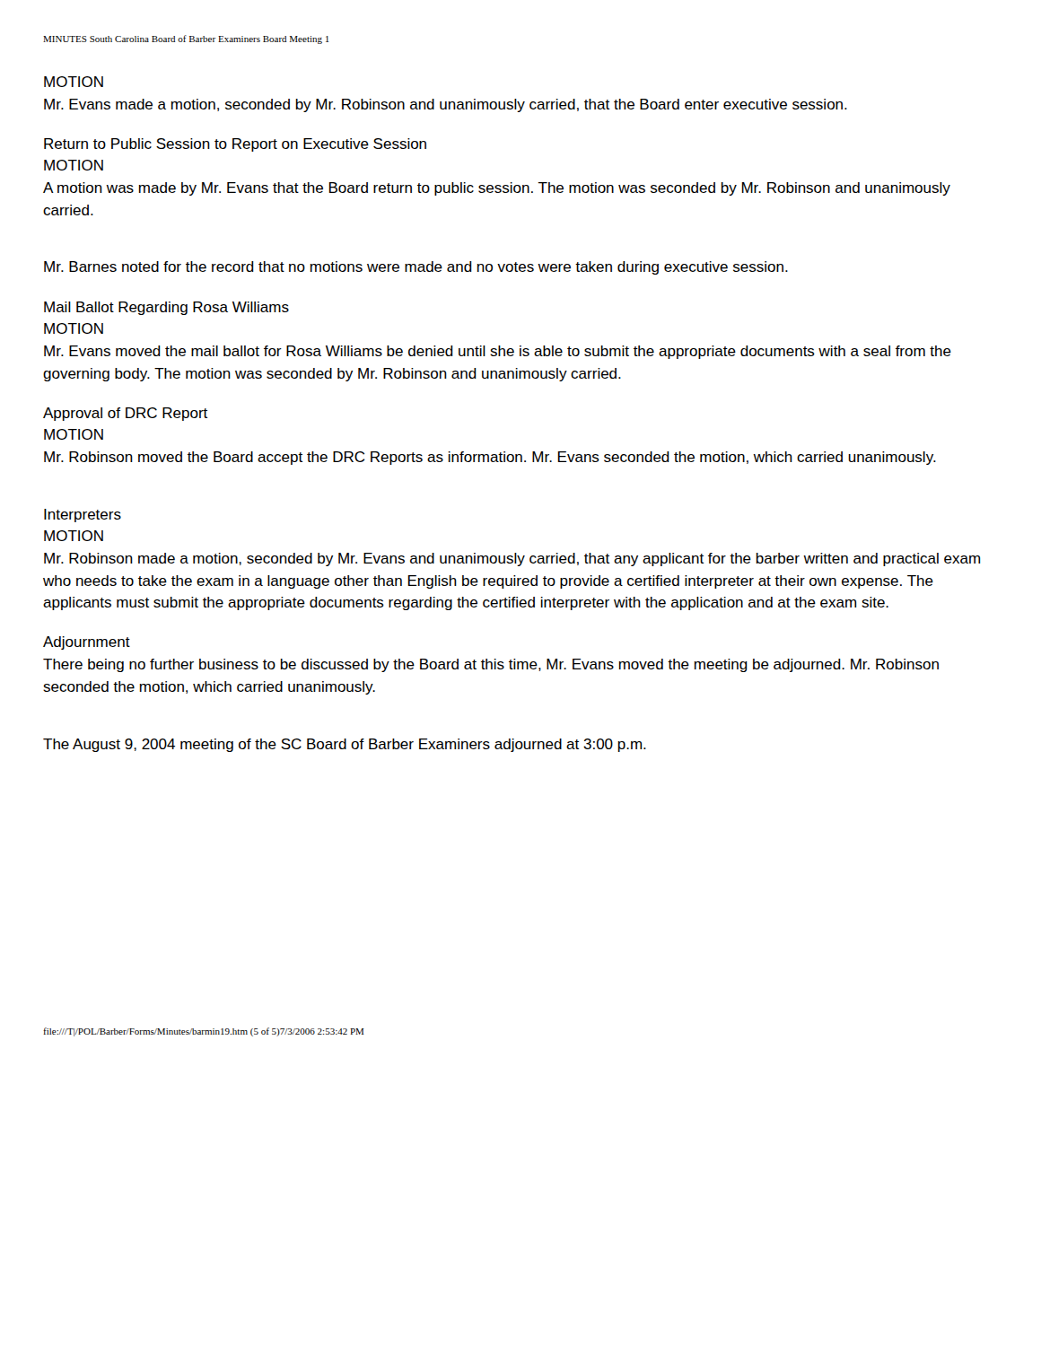MINUTES South Carolina Board of Barber Examiners Board Meeting 1
MOTION
Mr. Evans made a motion, seconded by Mr. Robinson and unanimously carried, that the Board enter executive session.
Return to Public Session to Report on Executive Session
MOTION
A motion was made by Mr. Evans that the Board return to public session. The motion was seconded by Mr. Robinson and unanimously carried.
Mr. Barnes noted for the record that no motions were made and no votes were taken during executive session.
Mail Ballot Regarding Rosa Williams
MOTION
Mr. Evans moved the mail ballot for Rosa Williams be denied until she is able to submit the appropriate documents with a seal from the governing body. The motion was seconded by Mr. Robinson and unanimously carried.
Approval of DRC Report
MOTION
Mr. Robinson moved the Board accept the DRC Reports as information. Mr. Evans seconded the motion, which carried unanimously.
Interpreters
MOTION
Mr. Robinson made a motion, seconded by Mr. Evans and unanimously carried, that any applicant for the barber written and practical exam who needs to take the exam in a language other than English be required to provide a certified interpreter at their own expense. The applicants must submit the appropriate documents regarding the certified interpreter with the application and at the exam site.
Adjournment
There being no further business to be discussed by the Board at this time, Mr. Evans moved the meeting be adjourned. Mr. Robinson seconded the motion, which carried unanimously.
The August 9, 2004 meeting of the SC Board of Barber Examiners adjourned at 3:00 p.m.
file:///T|/POL/Barber/Forms/Minutes/barmin19.htm (5 of 5)7/3/2006 2:53:42 PM